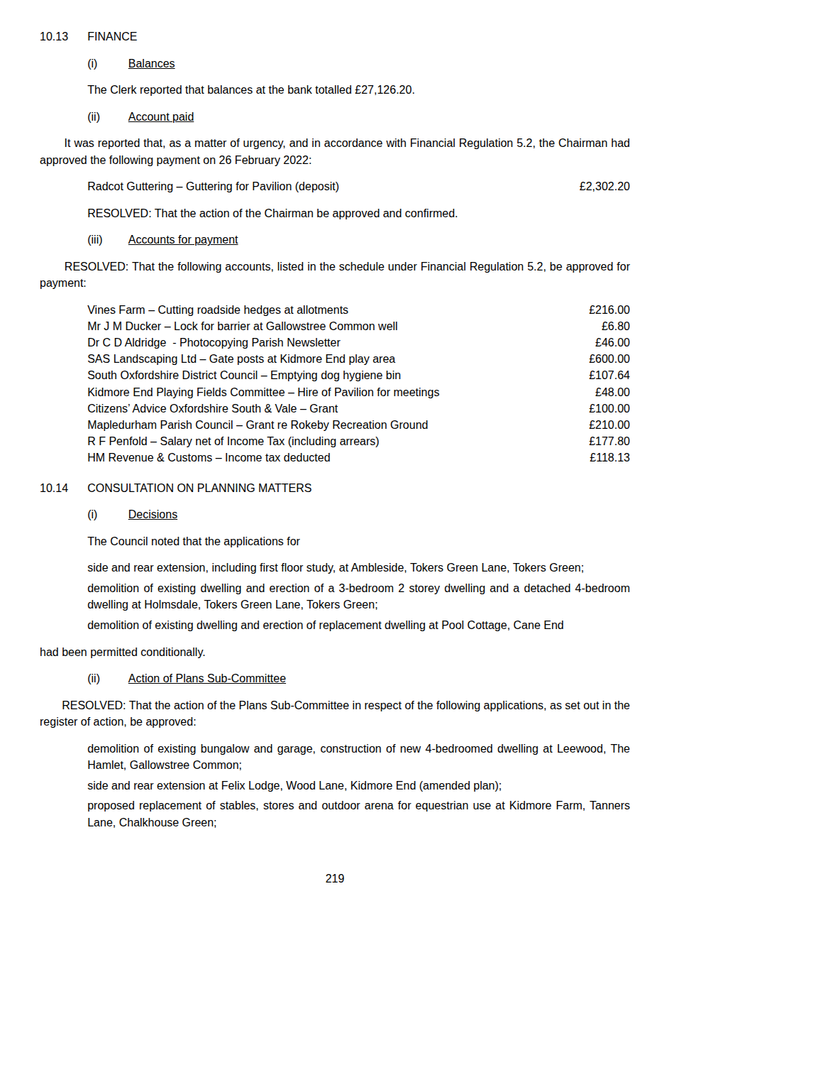10.13 FINANCE
(i) Balances
The Clerk reported that balances at the bank totalled £27,126.20.
(ii) Account paid
It was reported that, as a matter of urgency, and in accordance with Financial Regulation 5.2, the Chairman had approved the following payment on 26 February 2022:
Radcot Guttering – Guttering for Pavilion (deposit) £2,302.20
RESOLVED: That the action of the Chairman be approved and confirmed.
(iii) Accounts for payment
RESOLVED: That the following accounts, listed in the schedule under Financial Regulation 5.2, be approved for payment:
| Vines Farm – Cutting roadside hedges at allotments | £216.00 |
| Mr J M Ducker – Lock for barrier at Gallowstree Common well | £6.80 |
| Dr C D Aldridge - Photocopying Parish Newsletter | £46.00 |
| SAS Landscaping Ltd – Gate posts at Kidmore End play area | £600.00 |
| South Oxfordshire District Council – Emptying dog hygiene bin | £107.64 |
| Kidmore End Playing Fields Committee – Hire of Pavilion for meetings | £48.00 |
| Citizens’ Advice Oxfordshire South & Vale – Grant | £100.00 |
| Mapledurham Parish Council – Grant re Rokeby Recreation Ground | £210.00 |
| R F Penfold – Salary net of Income Tax (including arrears) | £177.80 |
| HM Revenue & Customs – Income tax deducted | £118.13 |
10.14 CONSULTATION ON PLANNING MATTERS
(i) Decisions
The Council noted that the applications for
side and rear extension, including first floor study, at Ambleside, Tokers Green Lane, Tokers Green;
demolition of existing dwelling and erection of a 3-bedroom 2 storey dwelling and a detached 4-bedroom dwelling at Holmsdale, Tokers Green Lane, Tokers Green;
demolition of existing dwelling and erection of replacement dwelling at Pool Cottage, Cane End
had been permitted conditionally.
(ii) Action of Plans Sub-Committee
RESOLVED: That the action of the Plans Sub-Committee in respect of the following applications, as set out in the register of action, be approved:
demolition of existing bungalow and garage, construction of new 4-bedroomed dwelling at Leewood, The Hamlet, Gallowstree Common;
side and rear extension at Felix Lodge, Wood Lane, Kidmore End (amended plan);
proposed replacement of stables, stores and outdoor arena for equestrian use at Kidmore Farm, Tanners Lane, Chalkhouse Green;
219